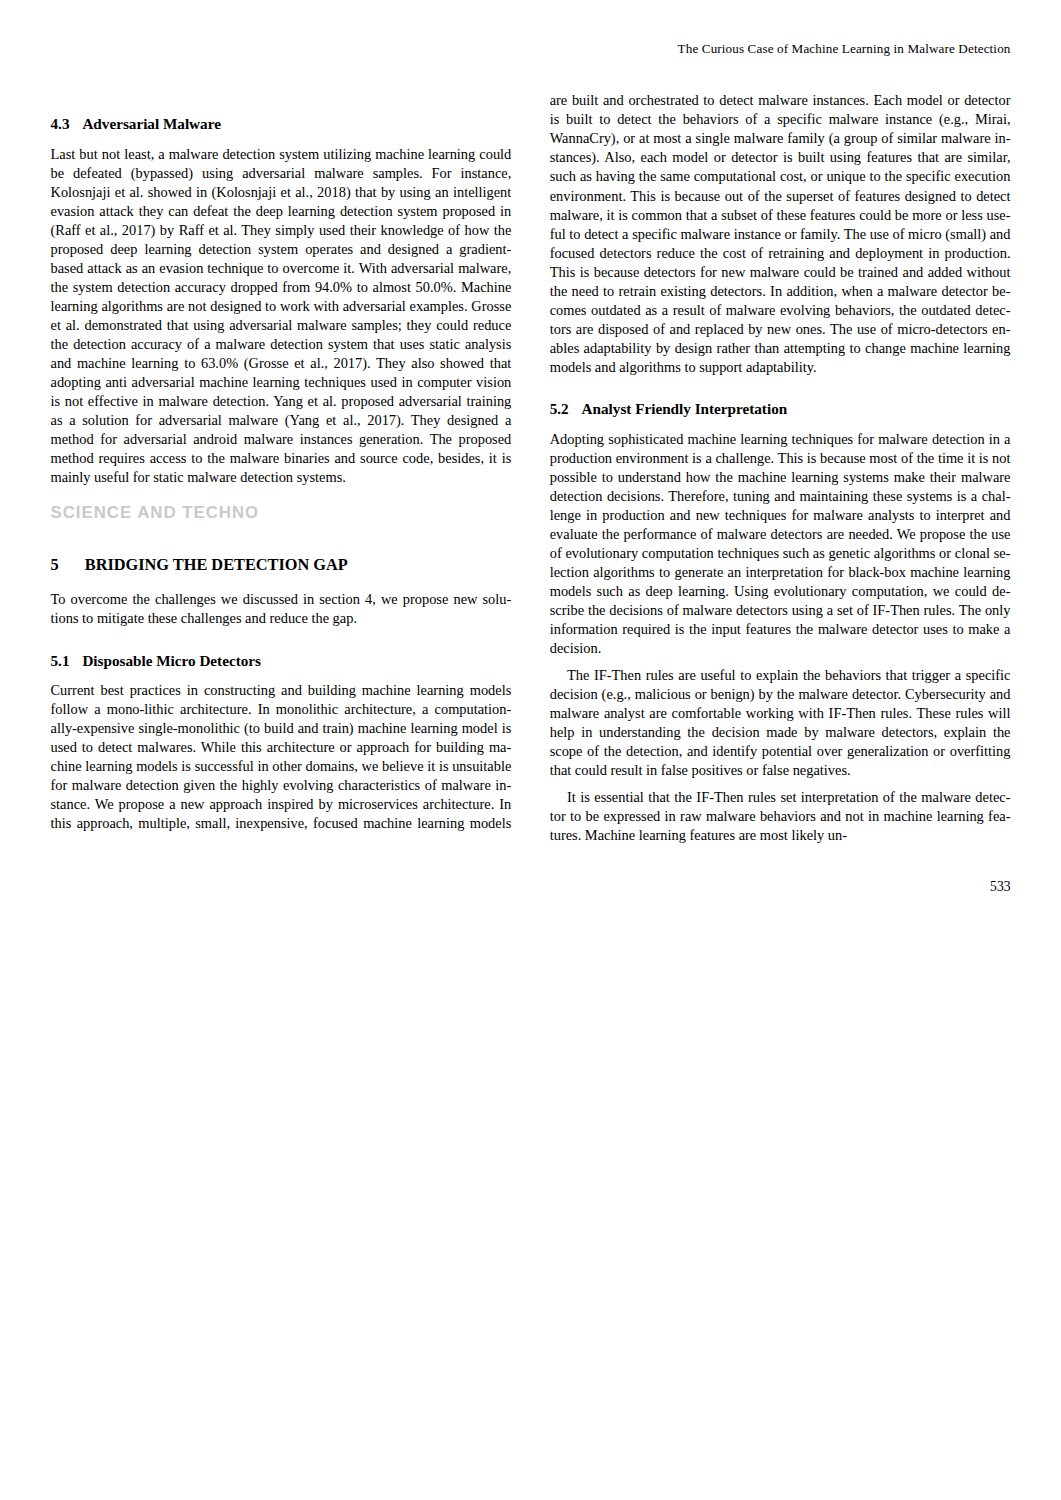The Curious Case of Machine Learning in Malware Detection
4.3 Adversarial Malware
Last but not least, a malware detection system utilizing machine learning could be defeated (bypassed) using adversarial malware samples. For instance, Kolosnjaji et al. showed in (Kolosnjaji et al., 2018) that by using an intelligent evasion attack they can defeat the deep learning detection system proposed in (Raff et al., 2017) by Raff et al. They simply used their knowledge of how the proposed deep learning detection system operates and designed a gradient-based attack as an evasion technique to overcome it. With adversarial malware, the system detection accuracy dropped from 94.0% to almost 50.0%. Machine learning algorithms are not designed to work with adversarial examples. Grosse et al. demonstrated that using adversarial malware samples; they could reduce the detection accuracy of a malware detection system that uses static analysis and machine learning to 63.0% (Grosse et al., 2017). They also showed that adopting anti adversarial machine learning techniques used in computer vision is not effective in malware detection. Yang et al. proposed adversarial training as a solution for adversarial malware (Yang et al., 2017). They designed a method for adversarial android malware instances generation. The proposed method requires access to the malware binaries and source code, besides, it is mainly useful for static malware detection systems.
SCIENCE AND TECHNO
5 BRIDGING THE DETECTION GAP
To overcome the challenges we discussed in section 4, we propose new solutions to mitigate these challenges and reduce the gap.
5.1 Disposable Micro Detectors
Current best practices in constructing and building machine learning models follow a mono-lithic architecture. In monolithic architecture, a computationally-expensive single-monolithic (to build and train) machine learning model is used to detect malwares. While this architecture or approach for building machine learning models is successful in other domains, we believe it is unsuitable for malware detection given the highly evolving characteristics of malware instance. We propose a new approach inspired by microservices architecture. In this approach, multiple, small, inexpensive, focused machine learning models are built and orchestrated to detect malware instances. Each model or detector is built to detect the behaviors of a specific malware instance (e.g., Mirai, WannaCry), or at most a single malware family (a group of similar malware instances). Also, each model or detector is built using features that are similar, such as having the same computational cost, or unique to the specific execution environment. This is because out of the superset of features designed to detect malware, it is common that a subset of these features could be more or less useful to detect a specific malware instance or family. The use of micro (small) and focused detectors reduce the cost of retraining and deployment in production. This is because detectors for new malware could be trained and added without the need to retrain existing detectors. In addition, when a malware detector becomes outdated as a result of malware evolving behaviors, the outdated detectors are disposed of and replaced by new ones. The use of micro-detectors enables adaptability by design rather than attempting to change machine learning models and algorithms to support adaptability.
5.2 Analyst Friendly Interpretation
Adopting sophisticated machine learning techniques for malware detection in a production environment is a challenge. This is because most of the time it is not possible to understand how the machine learning systems make their malware detection decisions. Therefore, tuning and maintaining these systems is a challenge in production and new techniques for malware analysts to interpret and evaluate the performance of malware detectors are needed. We propose the use of evolutionary computation techniques such as genetic algorithms or clonal selection algorithms to generate an interpretation for black-box machine learning models such as deep learning. Using evolutionary computation, we could describe the decisions of malware detectors using a set of IF-Then rules. The only information required is the input features the malware detector uses to make a decision.
The IF-Then rules are useful to explain the behaviors that trigger a specific decision (e.g., malicious or benign) by the malware detector. Cybersecurity and malware analyst are comfortable working with IF-Then rules. These rules will help in understanding the decision made by malware detectors, explain the scope of the detection, and identify potential over generalization or overfitting that could result in false positives or false negatives.
It is essential that the IF-Then rules set interpretation of the malware detector to be expressed in raw malware behaviors and not in machine learning features. Machine learning features are most likely un-
533